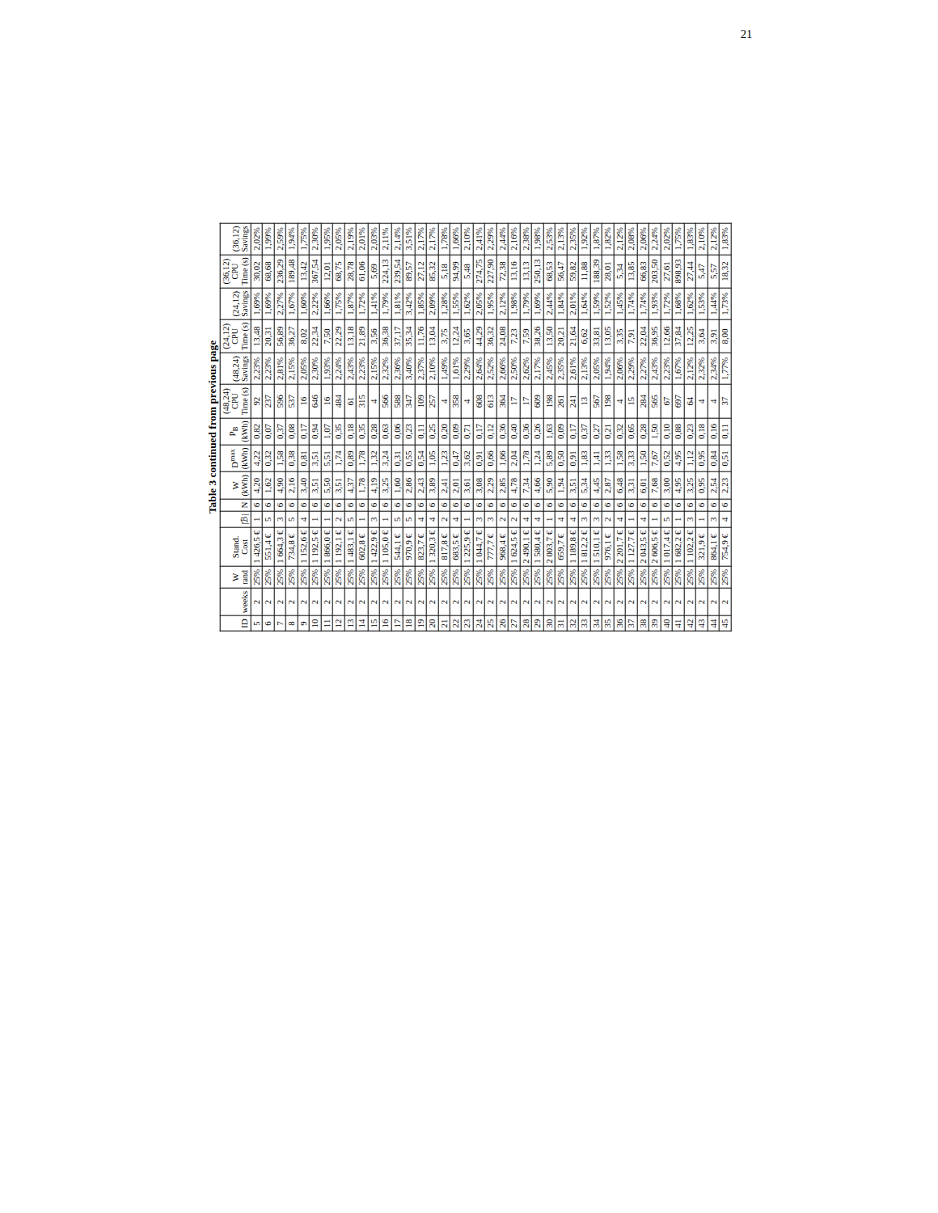21
Table 3 continued from previous page
| ID | weeks | W rand | Stand. Cost | /ℬ/ | N | W (kWh) | D max (kWh) | P B (kWh) | (48,24) CPU Time (s) | (48,24) Savings | (24,12) CPU Time (s) | (24,12) Savings | (36,12) CPU Time (s) | (36,12) Savings |
| --- | --- | --- | --- | --- | --- | --- | --- | --- | --- | --- | --- | --- | --- | --- |
| 5 | 2 | 25% | 1 426,5 € | 1 | 6 | 4,20 | 4,22 | 0,82 | 92 | 2,23% | 13,48 | 1,69% | 30,02 | 2,02% |
| 6 | 2 | 25% | 551,4 € | 5 | 6 | 1,62 | 0,32 | 0,07 | 237 | 2,23% | 20,31 | 1,69% | 68,68 | 1,99% |
| 7 | 2 | 25% | 1 664,3 € | 3 | 6 | 4,90 | 1,58 | 0,37 | 596 | 2,81% | 56,89 | 2,27% | 236,29 | 2,59% |
| 8 | 2 | 25% | 734,8 € | 5 | 6 | 2,16 | 0,38 | 0,08 | 537 | 2,15% | 36,27 | 1,67% | 189,48 | 1,94% |
| 9 | 2 | 25% | 1 152,6 € | 4 | 6 | 3,40 | 0,81 | 0,17 | 16 | 2,05% | 8,02 | 1,60% | 13,42 | 1,75% |
| 10 | 2 | 25% | 1 192,5 € | 1 | 6 | 3,51 | 3,51 | 0,94 | 646 | 2,30% | 22,34 | 2,22% | 367,54 | 2,30% |
| 11 | 2 | 25% | 1 866,0 € | 1 | 6 | 5,50 | 5,51 | 1,07 | 16 | 1,93% | 7,50 | 1,66% | 12,01 | 1,95% |
| 12 | 2 | 25% | 1 192,1 € | 2 | 6 | 3,51 | 1,74 | 0,35 | 484 | 2,24% | 22,29 | 1,75% | 68,75 | 2,05% |
| 13 | 2 | 25% | 1 483,1 € | 5 | 6 | 4,37 | 0,89 | 0,18 | 61 | 2,43% | 13,18 | 1,87% | 28,78 | 2,19% |
| 14 | 2 | 25% | 602,8 € | 1 | 6 | 1,78 | 1,78 | 0,35 | 315 | 2,23% | 21,89 | 1,72% | 61,06 | 2,01% |
| 15 | 2 | 25% | 1 422,9 € | 3 | 6 | 4,19 | 1,32 | 0,28 | 4 | 2,15% | 3,56 | 1,41% | 5,69 | 2,03% |
| 16 | 2 | 25% | 1 105,0 € | 1 | 6 | 3,25 | 3,24 | 0,63 | 566 | 2,32% | 36,38 | 1,79% | 224,13 | 2,11% |
| 17 | 2 | 25% | 544,1 € | 5 | 6 | 1,60 | 0,31 | 0,06 | 588 | 2,36% | 37,17 | 1,81% | 239,54 | 2,14% |
| 18 | 2 | 25% | 970,9 € | 5 | 6 | 2,86 | 0,55 | 0,23 | 347 | 3,40% | 35,34 | 3,42% | 89,57 | 3,51% |
| 19 | 2 | 25% | 823,7 € | 4 | 6 | 2,43 | 0,54 | 0,11 | 109 | 2,37% | 11,76 | 1,85% | 27,12 | 2,17% |
| 20 | 2 | 25% | 1 320,3 € | 4 | 6 | 3,89 | 1,05 | 0,25 | 257 | 2,10% | 13,04 | 2,09% | 85,32 | 2,17% |
| 21 | 2 | 25% | 817,8 € | 2 | 6 | 2,41 | 1,23 | 0,20 | 4 | 1,49% | 3,75 | 1,28% | 5,18 | 1,78% |
| 22 | 2 | 25% | 683,5 € | 4 | 6 | 2,01 | 0,47 | 0,09 | 358 | 1,61% | 12,24 | 1,55% | 94,99 | 1,66% |
| 23 | 2 | 25% | 1 225,9 € | 1 | 6 | 3,61 | 3,62 | 0,71 | 4 | 2,29% | 3,65 | 1,62% | 5,48 | 2,10% |
| 24 | 2 | 25% | 1 044,7 € | 3 | 6 | 3,08 | 0,91 | 0,17 | 608 | 2,64% | 44,29 | 2,05% | 274,75 | 2,41% |
| 25 | 2 | 25% | 777,7 € | 3 | 6 | 2,29 | 0,66 | 0,12 | 613 | 2,52% | 36,32 | 1,95% | 227,90 | 2,29% |
| 26 | 2 | 25% | 968,4 € | 2 | 6 | 2,85 | 1,66 | 0,36 | 364 | 2,66% | 24,08 | 2,12% | 72,38 | 2,44% |
| 27 | 2 | 25% | 1 624,5 € | 2 | 6 | 4,78 | 2,04 | 0,40 | 17 | 2,50% | 7,23 | 1,98% | 13,16 | 2,16% |
| 28 | 2 | 25% | 2 490,1 € | 4 | 6 | 7,34 | 1,78 | 0,36 | 17 | 2,62% | 7,59 | 1,79% | 13,13 | 2,38% |
| 29 | 2 | 25% | 1 580,4 € | 4 | 6 | 4,66 | 1,24 | 0,26 | 609 | 2,17% | 38,26 | 1,69% | 250,13 | 1,98% |
| 30 | 2 | 25% | 2 003,7 € | 1 | 6 | 5,90 | 5,89 | 1,63 | 198 | 2,45% | 13,50 | 2,44% | 68,53 | 2,53% |
| 31 | 2 | 25% | 659,7 € | 4 | 6 | 1,94 | 0,50 | 0,09 | 261 | 2,35% | 20,21 | 1,84% | 56,47 | 2,13% |
| 32 | 2 | 25% | 1 189,8 € | 4 | 6 | 3,51 | 0,91 | 0,17 | 241 | 2,61% | 21,64 | 2,01% | 59,82 | 2,35% |
| 33 | 2 | 25% | 1 812,2 € | 3 | 6 | 5,34 | 1,83 | 0,37 | 13 | 2,13% | 6,62 | 1,64% | 11,88 | 1,92% |
| 34 | 2 | 25% | 1 510,1 € | 3 | 6 | 4,45 | 1,41 | 0,27 | 567 | 2,05% | 33,81 | 1,59% | 188,39 | 1,87% |
| 35 | 2 | 25% | 976,1 € | 2 | 6 | 2,87 | 1,33 | 0,21 | 198 | 1,94% | 13,05 | 1,52% | 28,01 | 1,82% |
| 36 | 2 | 25% | 2 201,7 € | 4 | 6 | 6,48 | 1,58 | 0,32 | 4 | 2,06% | 3,35 | 1,45% | 5,34 | 2,12% |
| 37 | 2 | 25% | 1 127,7 € | 1 | 6 | 3,31 | 3,33 | 0,65 | 15 | 2,29% | 7,91 | 1,74% | 13,85 | 2,08% |
| 38 | 2 | 25% | 2 043,5 € | 4 | 6 | 6,01 | 1,50 | 0,28 | 284 | 2,27% | 22,04 | 1,74% | 66,83 | 2,06% |
| 39 | 2 | 25% | 2 606,5 € | 1 | 6 | 7,68 | 7,67 | 1,50 | 565 | 2,43% | 36,95 | 1,93% | 203,50 | 2,24% |
| 40 | 2 | 25% | 1 017,4 € | 5 | 6 | 3,00 | 0,52 | 0,10 | 67 | 2,23% | 12,66 | 1,72% | 27,61 | 2,02% |
| 41 | 2 | 25% | 1 682,2 € | 1 | 6 | 4,95 | 4,95 | 0,88 | 697 | 1,67% | 37,84 | 1,68% | 898,93 | 1,75% |
| 42 | 2 | 25% | 1 102,2 € | 3 | 6 | 3,25 | 1,12 | 0,23 | 64 | 2,12% | 12,25 | 1,62% | 27,44 | 1,83% |
| 43 | 2 | 25% | 321,9 € | 1 | 6 | 0,95 | 0,95 | 0,18 | 4 | 2,32% | 3,64 | 1,53% | 5,47 | 2,10% |
| 44 | 2 | 25% | 864,1 € | 3 | 6 | 2,54 | 0,84 | 0,16 | 4 | 2,34% | 3,91 | 1,44% | 5,57 | 2,12% |
| 45 | 2 | 25% | 754,9 € | 4 | 6 | 2,23 | 0,51 | 0,11 | 37 | 1,77% | 8,00 | 1,73% | 18,32 | 1,83% |